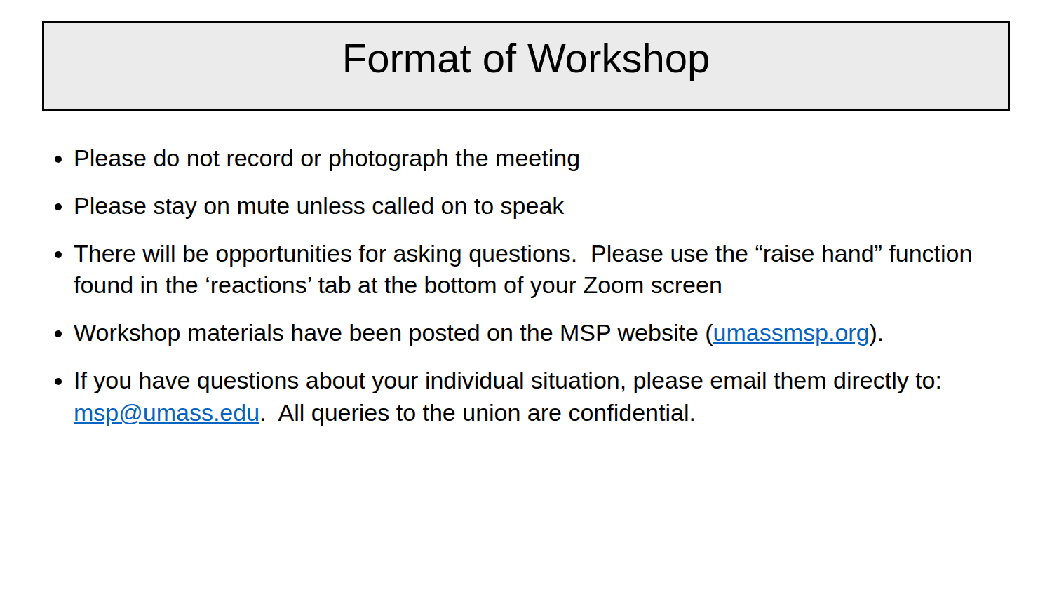Format of Workshop
Please do not record or photograph the meeting
Please stay on mute unless called on to speak
There will be opportunities for asking questions. Please use the “raise hand” function found in the ‘reactions’ tab at the bottom of your Zoom screen
Workshop materials have been posted on the MSP website (umassmsp.org).
If you have questions about your individual situation, please email them directly to: msp@umass.edu. All queries to the union are confidential.